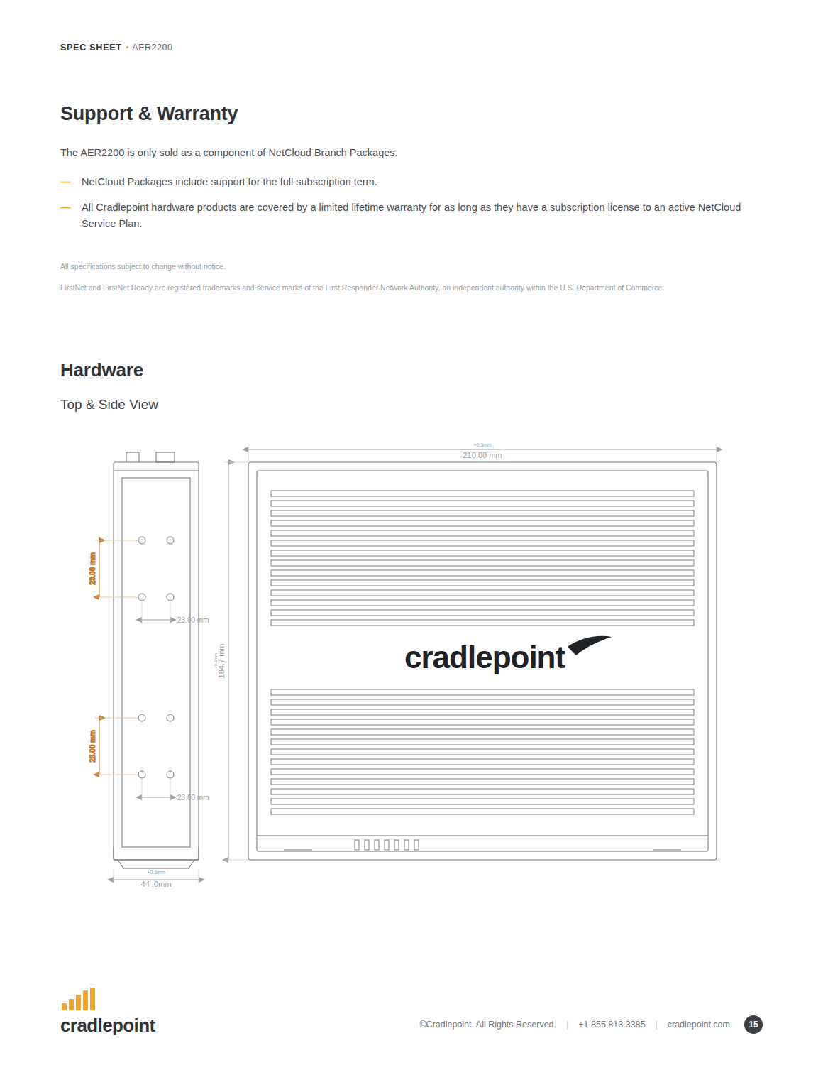SPEC SHEET▪AER2200
Support & Warranty
The AER2200 is only sold as a component of NetCloud Branch Packages.
NetCloud Packages include support for the full subscription term.
All Cradlepoint hardware products are covered by a limited lifetime warranty for as long as they have a subscription license to an active NetCloud Service Plan.
All specifications subject to change without notice.
FirstNet and FirstNet Ready are registered trademarks and service marks of the First Responder Network Authority, an independent authority within the U.S. Department of Commerce.
Hardware
Top & Side View
cradlepoint +0.3mm 210.00 mm 184.7 mm +0.3mm +0.3mm 44 .0mm 23.00 mm 23.00 mm 23.00 mm 23.00 mm
cradlepoint
©Cradlepoint. All Rights Reserved. | +1.855.813.3385 | cradlepoint.com 15